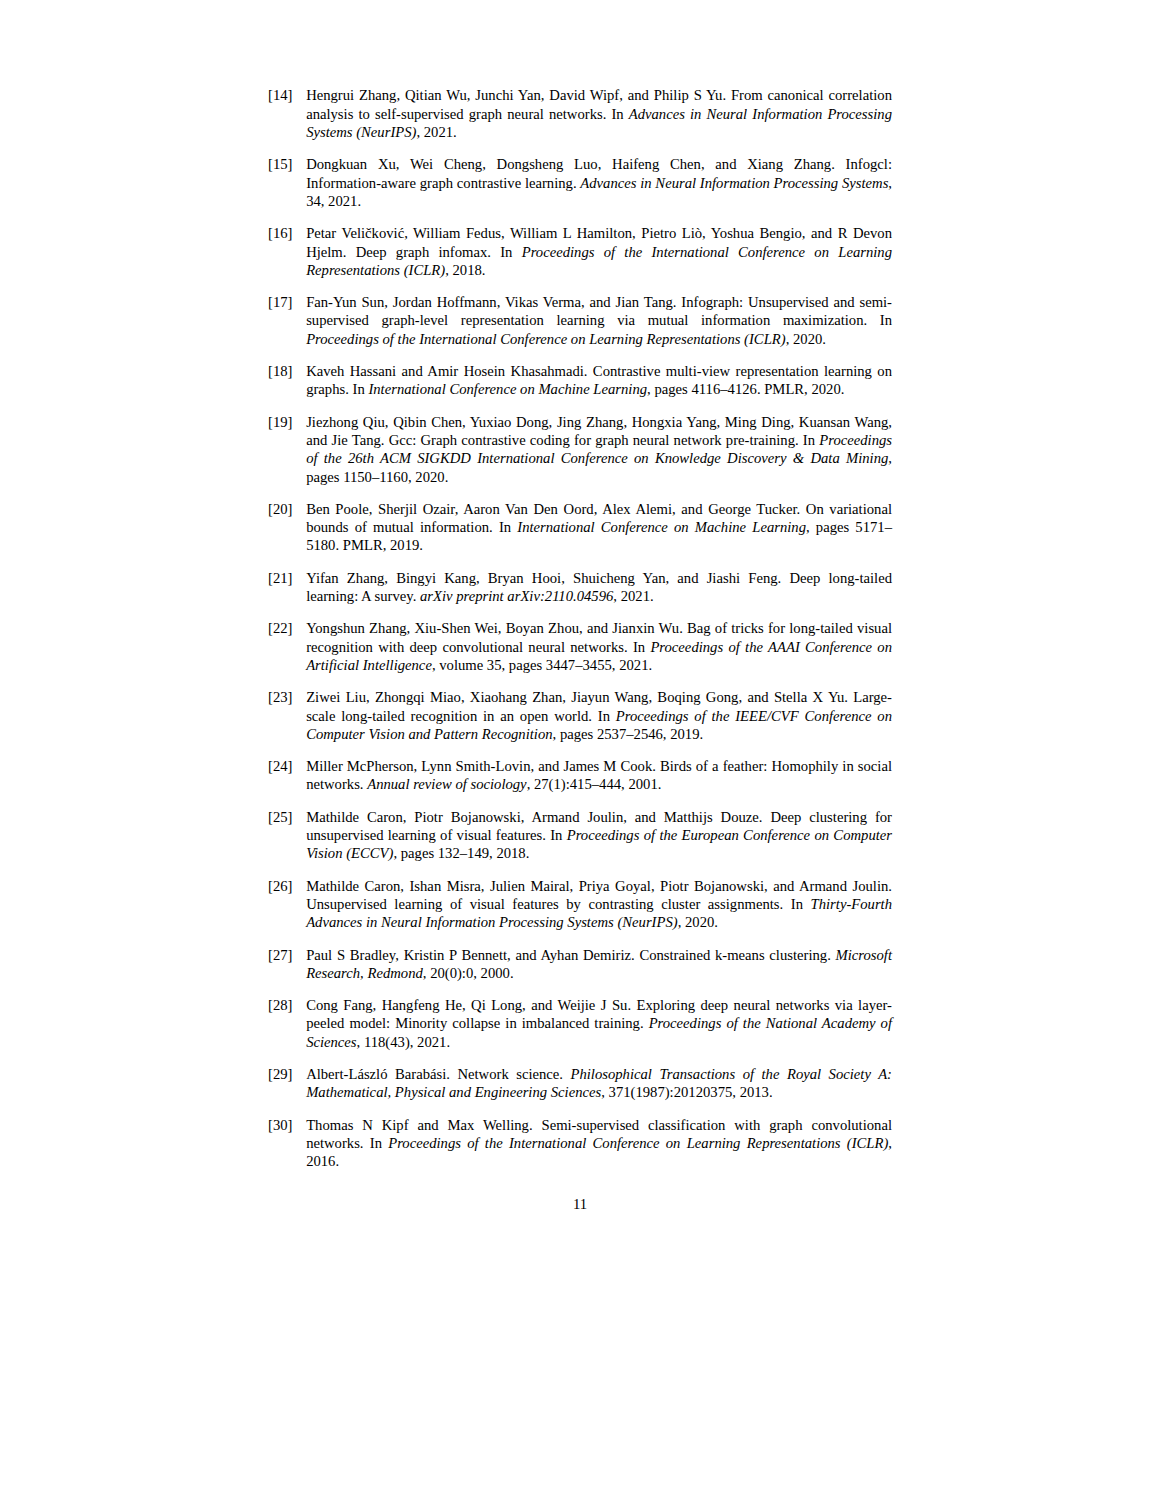[14] Hengrui Zhang, Qitian Wu, Junchi Yan, David Wipf, and Philip S Yu. From canonical correlation analysis to self-supervised graph neural networks. In Advances in Neural Information Processing Systems (NeurIPS), 2021.
[15] Dongkuan Xu, Wei Cheng, Dongsheng Luo, Haifeng Chen, and Xiang Zhang. Infogcl: Information-aware graph contrastive learning. Advances in Neural Information Processing Systems, 34, 2021.
[16] Petar Veličković, William Fedus, William L Hamilton, Pietro Liò, Yoshua Bengio, and R Devon Hjelm. Deep graph infomax. In Proceedings of the International Conference on Learning Representations (ICLR), 2018.
[17] Fan-Yun Sun, Jordan Hoffmann, Vikas Verma, and Jian Tang. Infograph: Unsupervised and semi-supervised graph-level representation learning via mutual information maximization. In Proceedings of the International Conference on Learning Representations (ICLR), 2020.
[18] Kaveh Hassani and Amir Hosein Khasahmadi. Contrastive multi-view representation learning on graphs. In International Conference on Machine Learning, pages 4116–4126. PMLR, 2020.
[19] Jiezhong Qiu, Qibin Chen, Yuxiao Dong, Jing Zhang, Hongxia Yang, Ming Ding, Kuansan Wang, and Jie Tang. Gcc: Graph contrastive coding for graph neural network pre-training. In Proceedings of the 26th ACM SIGKDD International Conference on Knowledge Discovery & Data Mining, pages 1150–1160, 2020.
[20] Ben Poole, Sherjil Ozair, Aaron Van Den Oord, Alex Alemi, and George Tucker. On variational bounds of mutual information. In International Conference on Machine Learning, pages 5171–5180. PMLR, 2019.
[21] Yifan Zhang, Bingyi Kang, Bryan Hooi, Shuicheng Yan, and Jiashi Feng. Deep long-tailed learning: A survey. arXiv preprint arXiv:2110.04596, 2021.
[22] Yongshun Zhang, Xiu-Shen Wei, Boyan Zhou, and Jianxin Wu. Bag of tricks for long-tailed visual recognition with deep convolutional neural networks. In Proceedings of the AAAI Conference on Artificial Intelligence, volume 35, pages 3447–3455, 2021.
[23] Ziwei Liu, Zhongqi Miao, Xiaohang Zhan, Jiayun Wang, Boqing Gong, and Stella X Yu. Large-scale long-tailed recognition in an open world. In Proceedings of the IEEE/CVF Conference on Computer Vision and Pattern Recognition, pages 2537–2546, 2019.
[24] Miller McPherson, Lynn Smith-Lovin, and James M Cook. Birds of a feather: Homophily in social networks. Annual review of sociology, 27(1):415–444, 2001.
[25] Mathilde Caron, Piotr Bojanowski, Armand Joulin, and Matthijs Douze. Deep clustering for unsupervised learning of visual features. In Proceedings of the European Conference on Computer Vision (ECCV), pages 132–149, 2018.
[26] Mathilde Caron, Ishan Misra, Julien Mairal, Priya Goyal, Piotr Bojanowski, and Armand Joulin. Unsupervised learning of visual features by contrasting cluster assignments. In Thirty-Fourth Advances in Neural Information Processing Systems (NeurIPS), 2020.
[27] Paul S Bradley, Kristin P Bennett, and Ayhan Demiriz. Constrained k-means clustering. Microsoft Research, Redmond, 20(0):0, 2000.
[28] Cong Fang, Hangfeng He, Qi Long, and Weijie J Su. Exploring deep neural networks via layer-peeled model: Minority collapse in imbalanced training. Proceedings of the National Academy of Sciences, 118(43), 2021.
[29] Albert-László Barabási. Network science. Philosophical Transactions of the Royal Society A: Mathematical, Physical and Engineering Sciences, 371(1987):20120375, 2013.
[30] Thomas N Kipf and Max Welling. Semi-supervised classification with graph convolutional networks. In Proceedings of the International Conference on Learning Representations (ICLR), 2016.
11